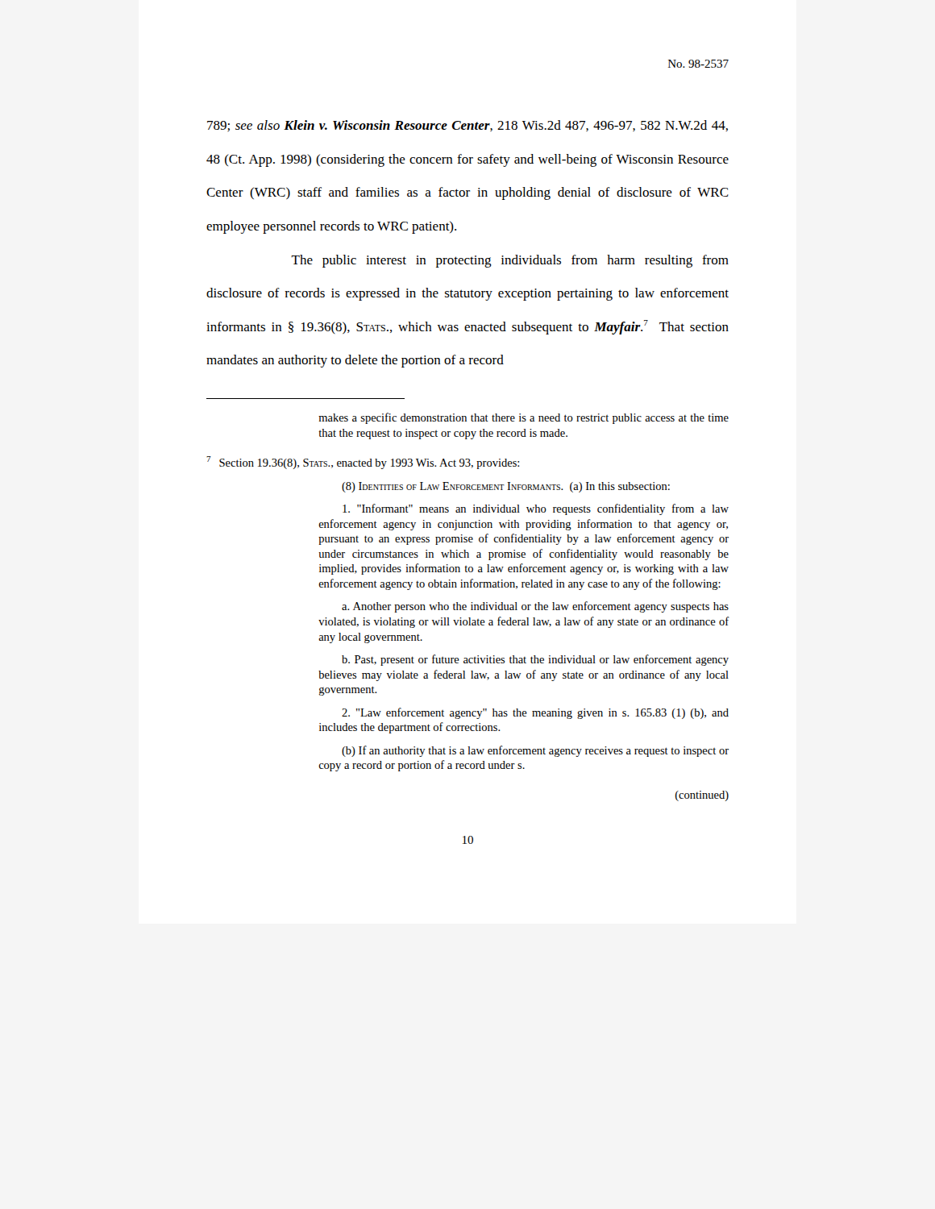No. 98-2537
789; see also Klein v. Wisconsin Resource Center, 218 Wis.2d 487, 496-97, 582 N.W.2d 44, 48 (Ct. App. 1998) (considering the concern for safety and well-being of Wisconsin Resource Center (WRC) staff and families as a factor in upholding denial of disclosure of WRC employee personnel records to WRC patient).
The public interest in protecting individuals from harm resulting from disclosure of records is expressed in the statutory exception pertaining to law enforcement informants in § 19.36(8), Stats., which was enacted subsequent to Mayfair.7 That section mandates an authority to delete the portion of a record
makes a specific demonstration that there is a need to restrict public access at the time that the request to inspect or copy the record is made.
7 Section 19.36(8), Stats., enacted by 1993 Wis. Act 93, provides:
(8) Identities of Law Enforcement Informants. (a) In this subsection:
1. "Informant" means an individual who requests confidentiality from a law enforcement agency in conjunction with providing information to that agency or, pursuant to an express promise of confidentiality by a law enforcement agency or under circumstances in which a promise of confidentiality would reasonably be implied, provides information to a law enforcement agency or, is working with a law enforcement agency to obtain information, related in any case to any of the following:
a. Another person who the individual or the law enforcement agency suspects has violated, is violating or will violate a federal law, a law of any state or an ordinance of any local government.
b. Past, present or future activities that the individual or law enforcement agency believes may violate a federal law, a law of any state or an ordinance of any local government.
2. "Law enforcement agency" has the meaning given in s. 165.83 (1) (b), and includes the department of corrections.
(b) If an authority that is a law enforcement agency receives a request to inspect or copy a record or portion of a record under s.
(continued)
10